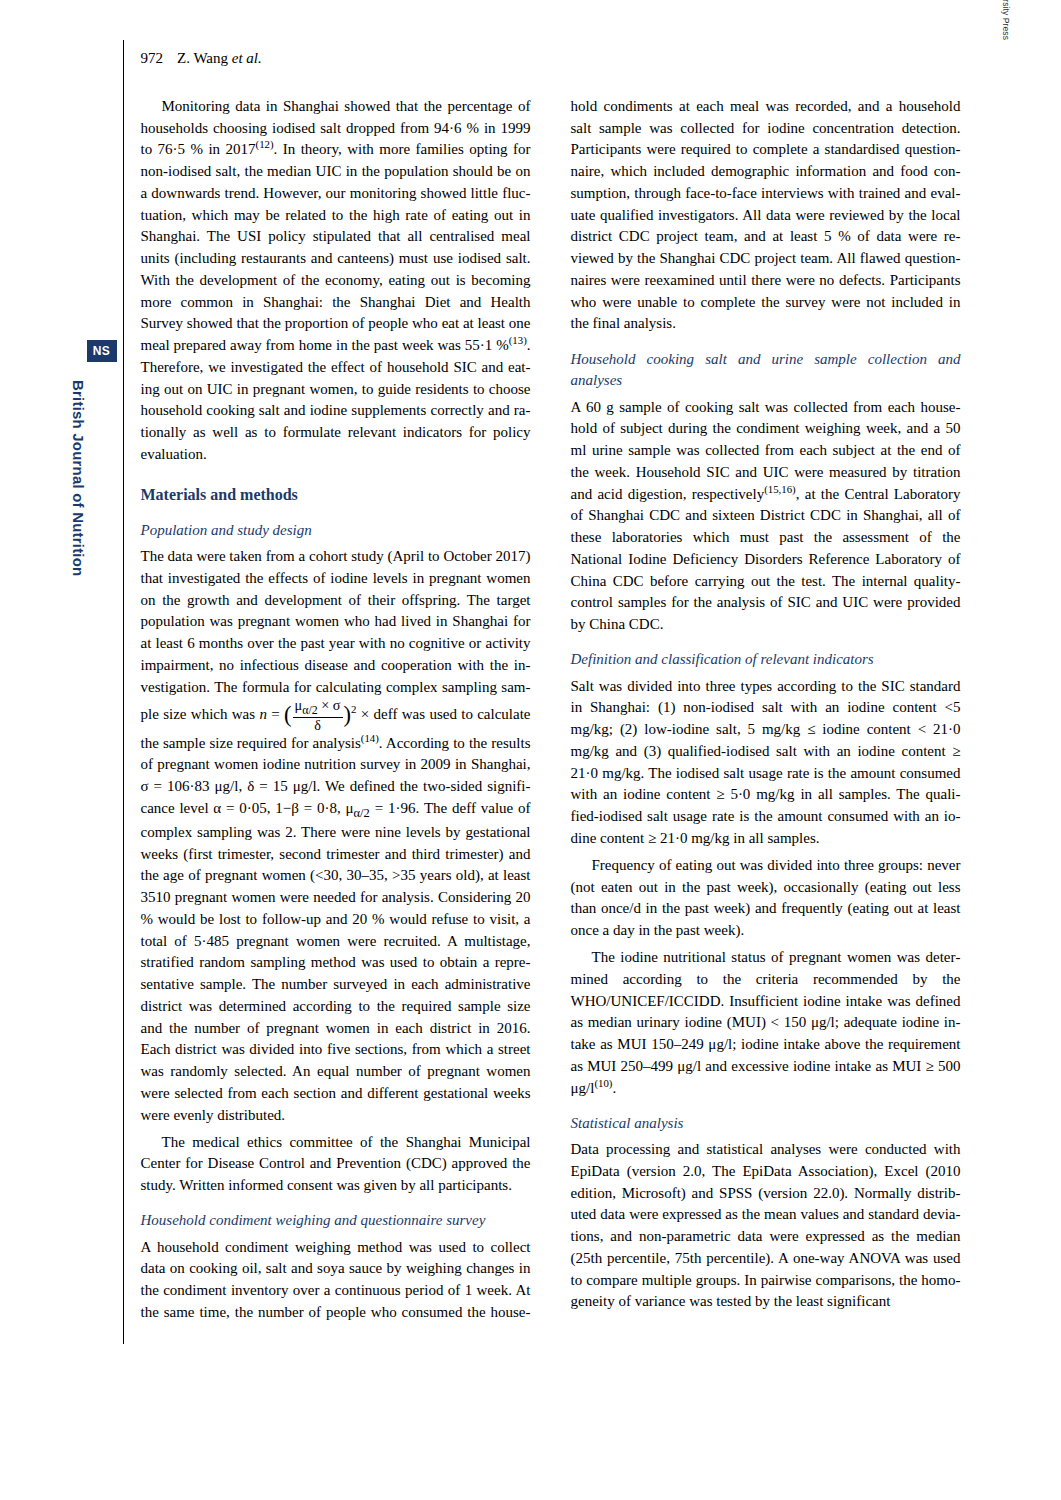NS
British Journal of Nutrition
https://doi.org/10.1017/S000711452000207X Published online by Cambridge University Press
972
Z. Wang et al.
Monitoring data in Shanghai showed that the percentage of households choosing iodised salt dropped from 94·6 % in 1999 to 76·5 % in 2017(12). In theory, with more families opting for non-iodised salt, the median UIC in the population should be on a downwards trend. However, our monitoring showed little fluctuation, which may be related to the high rate of eating out in Shanghai. The USI policy stipulated that all centralised meal units (including restaurants and canteens) must use iodised salt. With the development of the economy, eating out is becoming more common in Shanghai: the Shanghai Diet and Health Survey showed that the proportion of people who eat at least one meal prepared away from home in the past week was 55·1 %(13). Therefore, we investigated the effect of household SIC and eating out on UIC in pregnant women, to guide residents to choose household cooking salt and iodine supplements correctly and rationally as well as to formulate relevant indicators for policy evaluation.
Materials and methods
Population and study design
The data were taken from a cohort study (April to October 2017) that investigated the effects of iodine levels in pregnant women on the growth and development of their offspring. The target population was pregnant women who had lived in Shanghai for at least 6 months over the past year with no cognitive or activity impairment, no infectious disease and cooperation with the investigation. The formula for calculating complex sampling sample size which was n = (μα/2 × σ δ)2 × deff was used to calculate the sample size required for analysis(14). According to the results of pregnant women iodine nutrition survey in 2009 in Shanghai, σ = 106·83 μg/l, δ = 15 μg/l. We defined the two-sided significance level α = 0·05, 1−β = 0·8, μα/2 = 1·96. The deff value of complex sampling was 2. There were nine levels by gestational weeks (first trimester, second trimester and third trimester) and the age of pregnant women (<30, 30–35, >35 years old), at least 3510 pregnant women were needed for analysis. Considering 20 % would be lost to follow-up and 20 % would refuse to visit, a total of 5·485 pregnant women were recruited. A multistage, stratified random sampling method was used to obtain a representative sample. The number surveyed in each administrative district was determined according to the required sample size and the number of pregnant women in each district in 2016. Each district was divided into five sections, from which a street was randomly selected. An equal number of pregnant women were selected from each section and different gestational weeks were evenly distributed.
The medical ethics committee of the Shanghai Municipal Center for Disease Control and Prevention (CDC) approved the study. Written informed consent was given by all participants.
Household condiment weighing and questionnaire survey
A household condiment weighing method was used to collect data on cooking oil, salt and soya sauce by weighing changes in the condiment inventory over a continuous period of 1 week. At the same time, the number of people who consumed the household condiments at each meal was recorded, and a household salt sample was collected for iodine concentration detection. Participants were required to complete a standardised questionnaire, which included demographic information and food consumption, through face-to-face interviews with trained and evaluate qualified investigators. All data were reviewed by the local district CDC project team, and at least 5 % of data were reviewed by the Shanghai CDC project team. All flawed questionnaires were reexamined until there were no defects. Participants who were unable to complete the survey were not included in the final analysis.
Household cooking salt and urine sample collection and analyses
A 60 g sample of cooking salt was collected from each household of subject during the condiment weighing week, and a 50 ml urine sample was collected from each subject at the end of the week. Household SIC and UIC were measured by titration and acid digestion, respectively(15,16), at the Central Laboratory of Shanghai CDC and sixteen District CDC in Shanghai, all of these laboratories which must past the assessment of the National Iodine Deficiency Disorders Reference Laboratory of China CDC before carrying out the test. The internal quality-control samples for the analysis of SIC and UIC were provided by China CDC.
Definition and classification of relevant indicators
Salt was divided into three types according to the SIC standard in Shanghai: (1) non-iodised salt with an iodine content <5 mg/kg; (2) low-iodine salt, 5 mg/kg ≤ iodine content < 21·0 mg/kg and (3) qualified-iodised salt with an iodine content ≥ 21·0 mg/kg. The iodised salt usage rate is the amount consumed with an iodine content ≥ 5·0 mg/kg in all samples. The qualified-iodised salt usage rate is the amount consumed with an iodine content ≥ 21·0 mg/kg in all samples.
Frequency of eating out was divided into three groups: never (not eaten out in the past week), occasionally (eating out less than once/d in the past week) and frequently (eating out at least once a day in the past week).
The iodine nutritional status of pregnant women was determined according to the criteria recommended by the WHO/UNICEF/ICCIDD. Insufficient iodine intake was defined as median urinary iodine (MUI) < 150 μg/l; adequate iodine intake as MUI 150–249 μg/l; iodine intake above the requirement as MUI 250–499 μg/l and excessive iodine intake as MUI ≥ 500 μg/l(10).
Statistical analysis
Data processing and statistical analyses were conducted with EpiData (version 2.0, The EpiData Association), Excel (2010 edition, Microsoft) and SPSS (version 22.0). Normally distributed data were expressed as the mean values and standard deviations, and non-parametric data were expressed as the median (25th percentile, 75th percentile). A one-way ANOVA was used to compare multiple groups. In pairwise comparisons, the homogeneity of variance was tested by the least significant